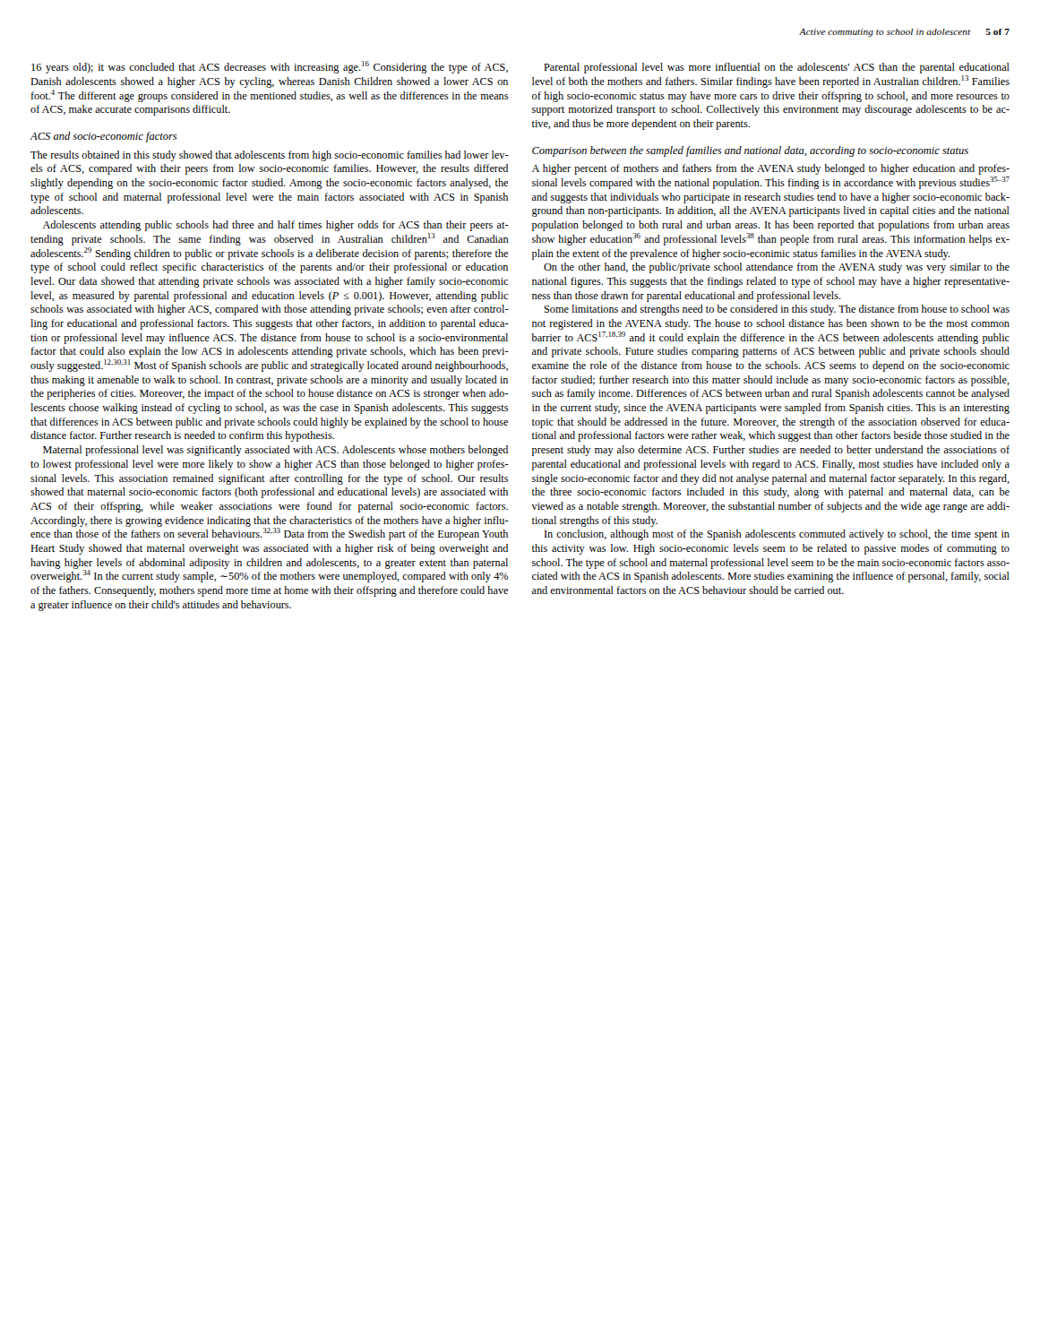Active commuting to school in adolescent 5 of 7
16 years old); it was concluded that ACS decreases with increasing age.16 Considering the type of ACS, Danish adolescents showed a higher ACS by cycling, whereas Danish Children showed a lower ACS on foot.4 The different age groups considered in the mentioned studies, as well as the differences in the means of ACS, make accurate comparisons difficult.
ACS and socio-economic factors
The results obtained in this study showed that adolescents from high socio-economic families had lower levels of ACS, compared with their peers from low socio-economic families. However, the results differed slightly depending on the socio-economic factor studied. Among the socio-economic factors analysed, the type of school and maternal professional level were the main factors associated with ACS in Spanish adolescents.
Adolescents attending public schools had three and half times higher odds for ACS than their peers attending private schools. The same finding was observed in Australian children13 and Canadian adolescents.29 Sending children to public or private schools is a deliberate decision of parents; therefore the type of school could reflect specific characteristics of the parents and/or their professional or education level. Our data showed that attending private schools was associated with a higher family socio-economic level, as measured by parental professional and education levels (P ≤ 0.001). However, attending public schools was associated with higher ACS, compared with those attending private schools; even after controlling for educational and professional factors. This suggests that other factors, in addition to parental education or professional level may influence ACS. The distance from house to school is a socio-environmental factor that could also explain the low ACS in adolescents attending private schools, which has been previously suggested.12,30,31 Most of Spanish schools are public and strategically located around neighbourhoods, thus making it amenable to walk to school. In contrast, private schools are a minority and usually located in the peripheries of cities. Moreover, the impact of the school to house distance on ACS is stronger when adolescents choose walking instead of cycling to school, as was the case in Spanish adolescents. This suggests that differences in ACS between public and private schools could highly be explained by the school to house distance factor. Further research is needed to confirm this hypothesis.
Maternal professional level was significantly associated with ACS. Adolescents whose mothers belonged to lowest professional level were more likely to show a higher ACS than those belonged to higher professional levels. This association remained significant after controlling for the type of school. Our results showed that maternal socio-economic factors (both professional and educational levels) are associated with ACS of their offspring, while weaker associations were found for paternal socio-economic factors. Accordingly, there is growing evidence indicating that the characteristics of the mothers have a higher influence than those of the fathers on several behaviours.32,33 Data from the Swedish part of the European Youth Heart Study showed that maternal overweight was associated with a higher risk of being overweight and having higher levels of abdominal adiposity in children and adolescents, to a greater extent than paternal overweight.34 In the current study sample, ∼50% of the mothers were unemployed, compared with only 4% of the fathers. Consequently, mothers spend more time at home with their offspring and therefore could have a greater influence on their child's attitudes and behaviours.
Parental professional level was more influential on the adolescents' ACS than the parental educational level of both the mothers and fathers. Similar findings have been reported in Australian children.13 Families of high socio-economic status may have more cars to drive their offspring to school, and more resources to support motorized transport to school. Collectively this environment may discourage adolescents to be active, and thus be more dependent on their parents.
Comparison between the sampled families and national data, according to socio-economic status
A higher percent of mothers and fathers from the AVENA study belonged to higher education and professional levels compared with the national population. This finding is in accordance with previous studies35–37 and suggests that individuals who participate in research studies tend to have a higher socio-economic background than non-participants. In addition, all the AVENA participants lived in capital cities and the national population belonged to both rural and urban areas. It has been reported that populations from urban areas show higher education36 and professional levels38 than people from rural areas. This information helps explain the extent of the prevalence of higher socio-econimic status families in the AVENA study.
On the other hand, the public/private school attendance from the AVENA study was very similar to the national figures. This suggests that the findings related to type of school may have a higher representativeness than those drawn for parental educational and professional levels.
Some limitations and strengths need to be considered in this study. The distance from house to school was not registered in the AVENA study. The house to school distance has been shown to be the most common barrier to ACS17,18,39 and it could explain the difference in the ACS between adolescents attending public and private schools. Future studies comparing patterns of ACS between public and private schools should examine the role of the distance from house to the schools. ACS seems to depend on the socio-economic factor studied; further research into this matter should include as many socio-economic factors as possible, such as family income. Differences of ACS between urban and rural Spanish adolescents cannot be analysed in the current study, since the AVENA participants were sampled from Spanish cities. This is an interesting topic that should be addressed in the future. Moreover, the strength of the association observed for educational and professional factors were rather weak, which suggest than other factors beside those studied in the present study may also determine ACS. Further studies are needed to better understand the associations of parental educational and professional levels with regard to ACS. Finally, most studies have included only a single socio-economic factor and they did not analyse paternal and maternal factor separately. In this regard, the three socio-economic factors included in this study, along with paternal and maternal data, can be viewed as a notable strength. Moreover, the substantial number of subjects and the wide age range are additional strengths of this study.
In conclusion, although most of the Spanish adolescents commuted actively to school, the time spent in this activity was low. High socio-economic levels seem to be related to passive modes of commuting to school. The type of school and maternal professional level seem to be the main socio-economic factors associated with the ACS in Spanish adolescents. More studies examining the influence of personal, family, social and environmental factors on the ACS behaviour should be carried out.